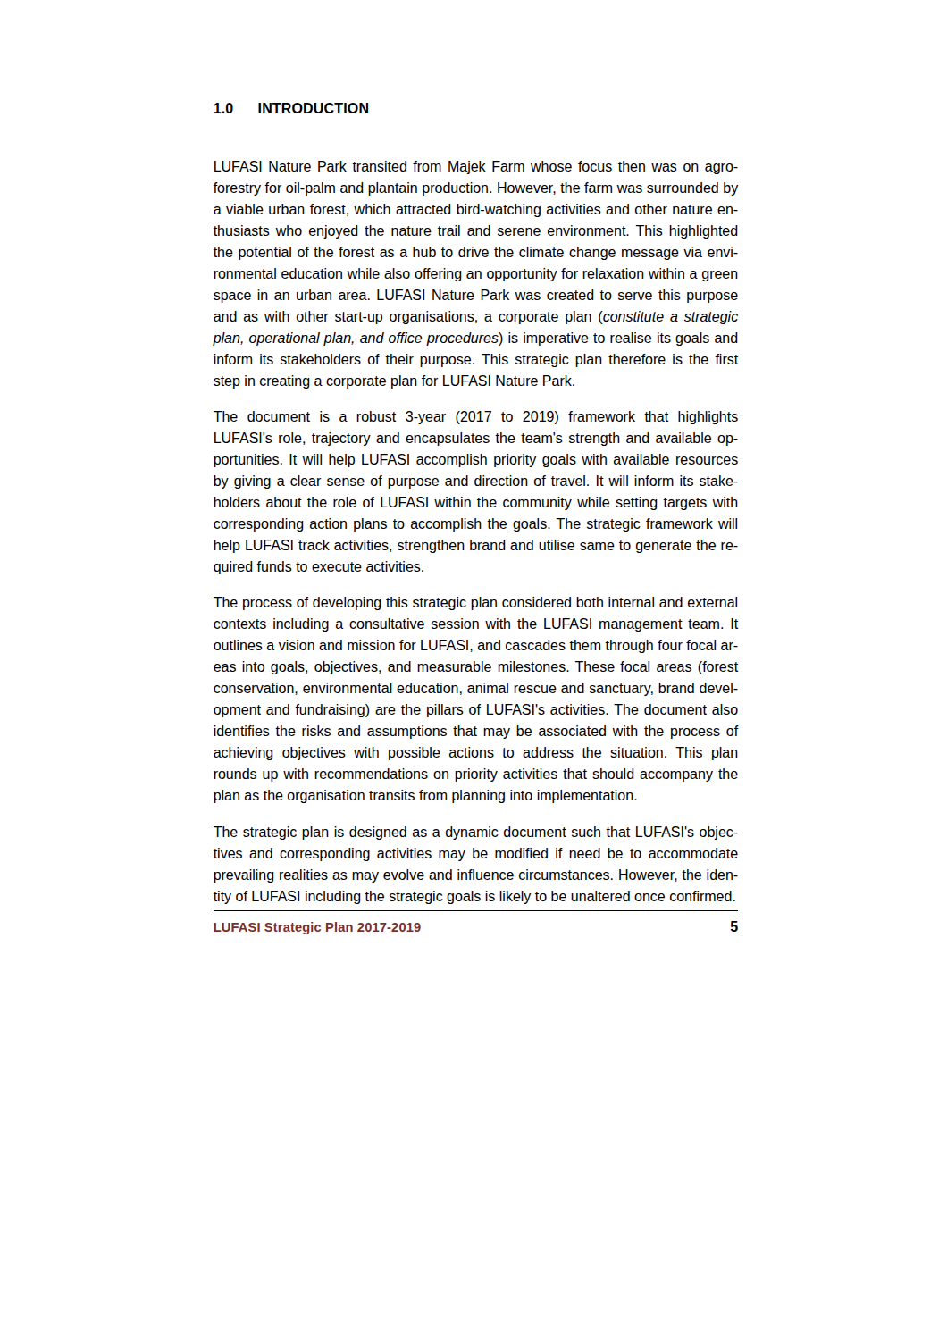1.0 INTRODUCTION
LUFASI Nature Park transited from Majek Farm whose focus then was on agro-forestry for oil-palm and plantain production. However, the farm was surrounded by a viable urban forest, which attracted bird-watching activities and other nature enthusiasts who enjoyed the nature trail and serene environment. This highlighted the potential of the forest as a hub to drive the climate change message via environmental education while also offering an opportunity for relaxation within a green space in an urban area. LUFASI Nature Park was created to serve this purpose and as with other start-up organisations, a corporate plan (constitute a strategic plan, operational plan, and office procedures) is imperative to realise its goals and inform its stakeholders of their purpose. This strategic plan therefore is the first step in creating a corporate plan for LUFASI Nature Park.
The document is a robust 3-year (2017 to 2019) framework that highlights LUFASI's role, trajectory and encapsulates the team's strength and available opportunities. It will help LUFASI accomplish priority goals with available resources by giving a clear sense of purpose and direction of travel. It will inform its stakeholders about the role of LUFASI within the community while setting targets with corresponding action plans to accomplish the goals. The strategic framework will help LUFASI track activities, strengthen brand and utilise same to generate the required funds to execute activities.
The process of developing this strategic plan considered both internal and external contexts including a consultative session with the LUFASI management team. It outlines a vision and mission for LUFASI, and cascades them through four focal areas into goals, objectives, and measurable milestones. These focal areas (forest conservation, environmental education, animal rescue and sanctuary, brand development and fundraising) are the pillars of LUFASI's activities. The document also identifies the risks and assumptions that may be associated with the process of achieving objectives with possible actions to address the situation. This plan rounds up with recommendations on priority activities that should accompany the plan as the organisation transits from planning into implementation.
The strategic plan is designed as a dynamic document such that LUFASI's objectives and corresponding activities may be modified if need be to accommodate prevailing realities as may evolve and influence circumstances. However, the identity of LUFASI including the strategic goals is likely to be unaltered once confirmed.
LUFASI Strategic Plan 2017-2019 5